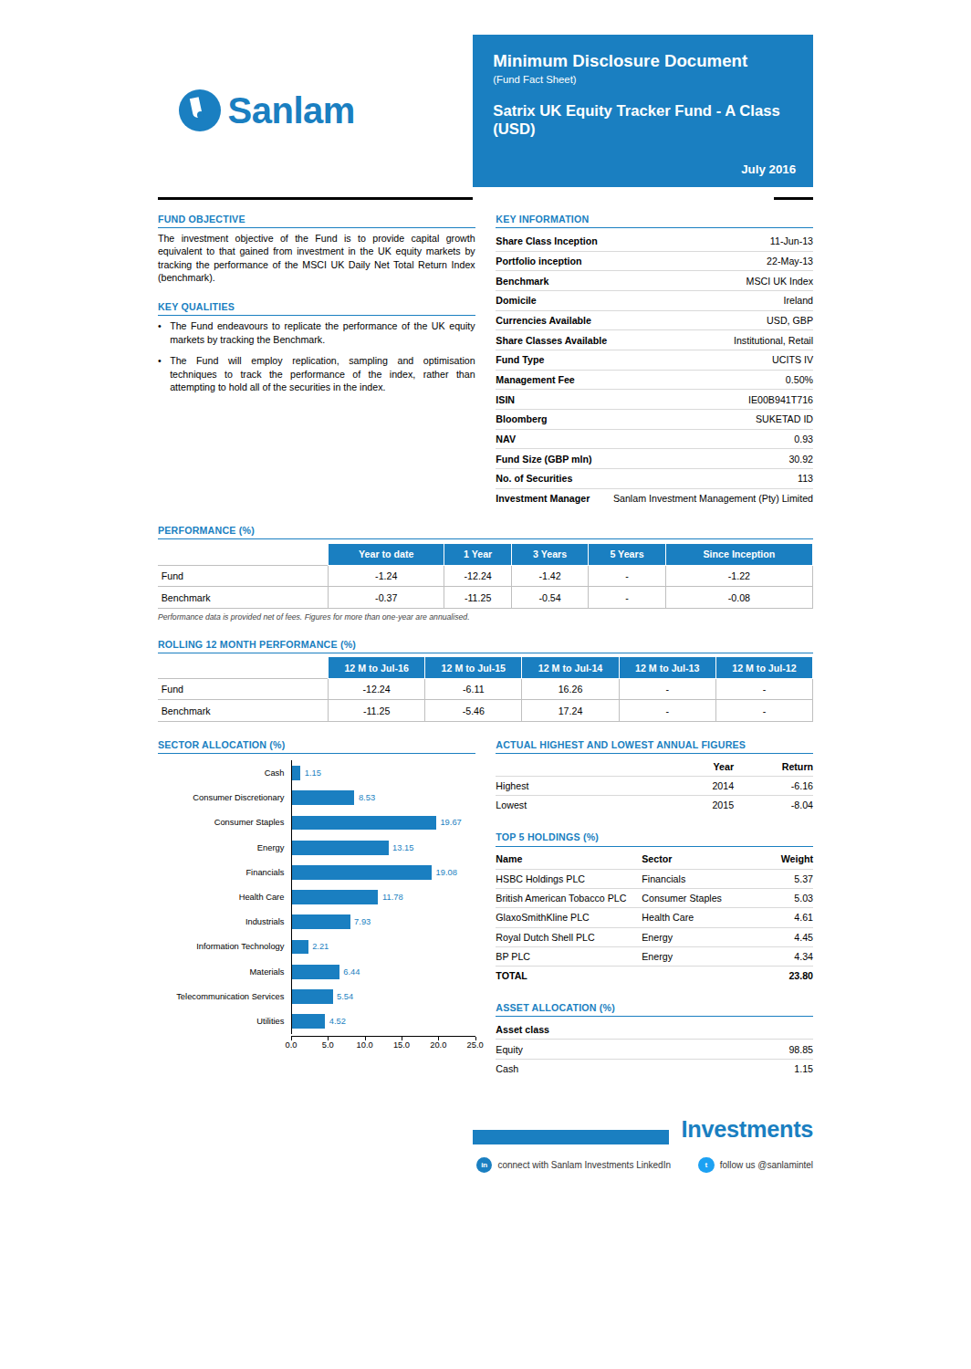Sanlam
Minimum Disclosure Document
(Fund Fact Sheet)
Satrix UK Equity Tracker Fund - A Class (USD)
July 2016
FUND OBJECTIVE
The investment objective of the Fund is to provide capital growth equivalent to that gained from investment in the UK equity markets by tracking the performance of the MSCI UK Daily Net Total Return Index (benchmark).
KEY QUALITIES
The Fund endeavours to replicate the performance of the UK equity markets by tracking the Benchmark.
The Fund will employ replication, sampling and optimisation techniques to track the performance of the index, rather than attempting to hold all of the securities in the index.
KEY INFORMATION
| Share Class Inception | 11-Jun-13 |
| Portfolio inception | 22-May-13 |
| Benchmark | MSCI UK Index |
| Domicile | Ireland |
| Currencies Available | USD, GBP |
| Share Classes Available | Institutional, Retail |
| Fund Type | UCITS IV |
| Management Fee | 0.50% |
| ISIN | IE00B941T716 |
| Bloomberg | SUKETAD ID |
| NAV | 0.93 |
| Fund Size (GBP mln) | 30.92 |
| No. of Securities | 113 |
| Investment Manager | Sanlam Investment Management (Pty) Limited |
PERFORMANCE (%)
| | Year to date | 1 Year | 3 Years | 5 Years | Since Inception |
| --- | --- | --- | --- | --- | --- |
| Fund | -1.24 | -12.24 | -1.42 | - | -1.22 |
| Benchmark | -0.37 | -11.25 | -0.54 | - | -0.08 |
Performance data is provided net of fees. Figures for more than one-year are annualised.
ROLLING 12 MONTH PERFORMANCE (%)
| | 12 M to Jul-16 | 12 M to Jul-15 | 12 M to Jul-14 | 12 M to Jul-13 | 12 M to Jul-12 |
| --- | --- | --- | --- | --- | --- |
| Fund | -12.24 | -6.11 | 16.26 | - | - |
| Benchmark | -11.25 | -5.46 | 17.24 | - | - |
SECTOR ALLOCATION (%)
Cash
1.15
Consumer Discretionary
8.53
Consumer Staples
19.67
Energy
13.15
Financials
19.08
Health Care
11.78
Industrials
7.93
Information Technology
2.21
Materials
6.44
Telecommunication Services
5.54
Utilities
4.52
0.0 5.0 10.0 15.0 20.0 25.0
ACTUAL HIGHEST AND LOWEST ANNUAL FIGURES
| | Year | Return |
| --- | --- | --- |
| Highest | 2014 | -6.16 |
| Lowest | 2015 | -8.04 |
TOP 5 HOLDINGS (%)
| Name | Sector | Weight |
| --- | --- | --- |
| HSBC Holdings PLC | Financials | 5.37 |
| British American Tobacco PLC | Consumer Staples | 5.03 |
| GlaxoSmithKline PLC | Health Care | 4.61 |
| Royal Dutch Shell PLC | Energy | 4.45 |
| BP PLC | Energy | 4.34 |
| TOTAL | | 23.80 |
ASSET ALLOCATION (%)
| Asset class | |
| Equity | 98.85 |
| Cash | 1.15 |
Investments
in connect with Sanlam Investments LinkedIn
tfollow us @sanlamintel